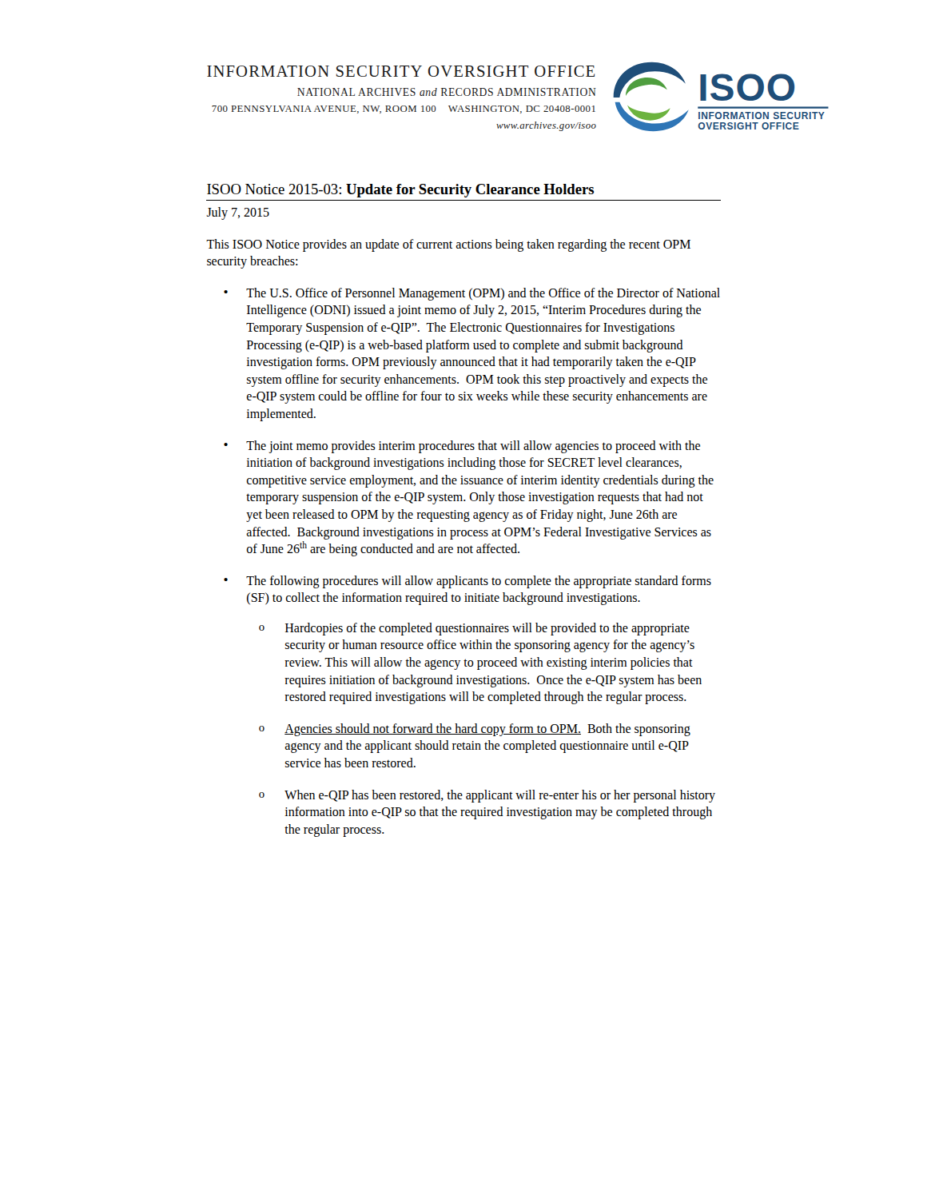INFORMATION SECURITY OVERSIGHT OFFICE
NATIONAL ARCHIVES and RECORDS ADMINISTRATION
700 PENNSYLVANIA AVENUE, NW, ROOM 100 WASHINGTON, DC 20408-0001
www.archives.gov/isoo
ISOO INFORMATION SECURITY OVERSIGHT OFFICE
ISOO Notice 2015-03: Update for Security Clearance Holders
July 7, 2015
This ISOO Notice provides an update of current actions being taken regarding the recent OPM security breaches:
The U.S. Office of Personnel Management (OPM) and the Office of the Director of National Intelligence (ODNI) issued a joint memo of July 2, 2015, “Interim Procedures during the Temporary Suspension of e-QIP”. The Electronic Questionnaires for Investigations Processing (e-QIP) is a web-based platform used to complete and submit background investigation forms. OPM previously announced that it had temporarily taken the e-QIP system offline for security enhancements. OPM took this step proactively and expects the e-QIP system could be offline for four to six weeks while these security enhancements are implemented.
The joint memo provides interim procedures that will allow agencies to proceed with the initiation of background investigations including those for SECRET level clearances, competitive service employment, and the issuance of interim identity credentials during the temporary suspension of the e-QIP system. Only those investigation requests that had not yet been released to OPM by the requesting agency as of Friday night, June 26th are affected. Background investigations in process at OPM’s Federal Investigative Services as of June 26th are being conducted and are not affected.
The following procedures will allow applicants to complete the appropriate standard forms (SF) to collect the information required to initiate background investigations.
Hardcopies of the completed questionnaires will be provided to the appropriate security or human resource office within the sponsoring agency for the agency’s review. This will allow the agency to proceed with existing interim policies that requires initiation of background investigations. Once the e-QIP system has been restored required investigations will be completed through the regular process.
Agencies should not forward the hard copy form to OPM. Both the sponsoring agency and the applicant should retain the completed questionnaire until e-QIP service has been restored.
When e-QIP has been restored, the applicant will re-enter his or her personal history information into e-QIP so that the required investigation may be completed through the regular process.